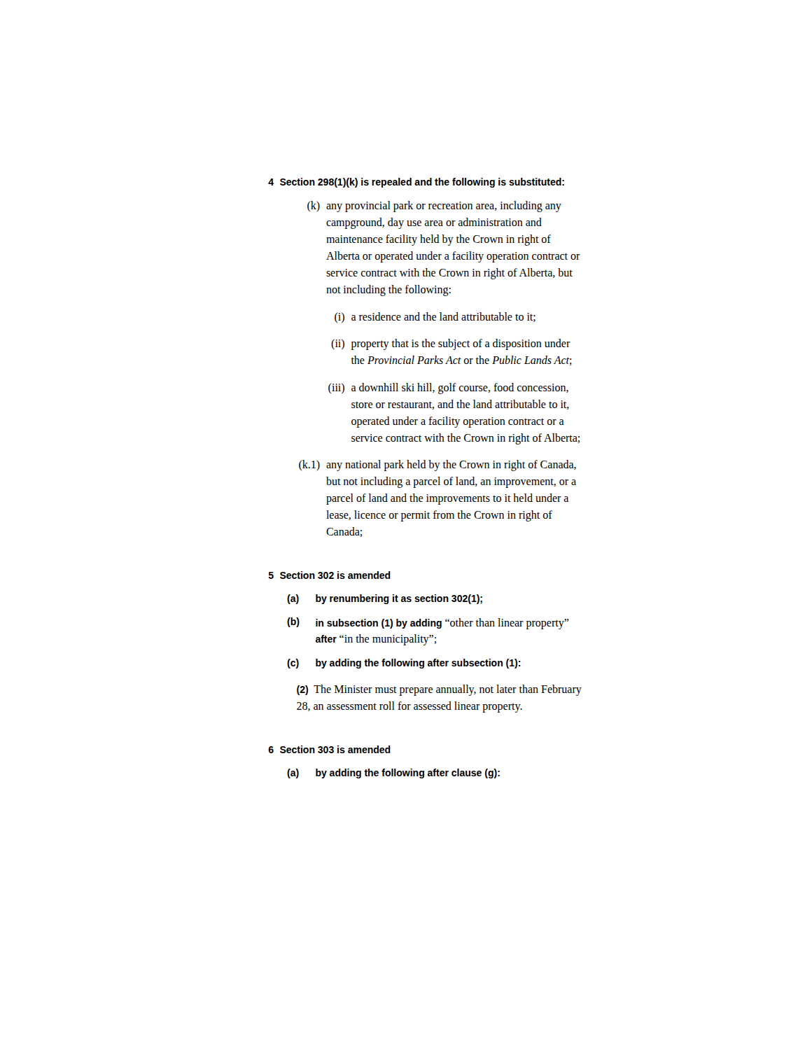4 Section 298(1)(k) is repealed and the following is substituted:
(k)
any provincial park or recreation area, including any campground, day use area or administration and maintenance facility held by the Crown in right of Alberta or operated under a facility operation contract or service contract with the Crown in right of Alberta, but not including the following:
(i)
a residence and the land attributable to it;
(ii)
property that is the subject of a disposition under the Provincial Parks Act or the Public Lands Act;
(iii)
a downhill ski hill, golf course, food concession, store or restaurant, and the land attributable to it, operated under a facility operation contract or a service contract with the Crown in right of Alberta;
(k.1)
any national park held by the Crown in right of Canada, but not including a parcel of land, an improvement, or a parcel of land and the improvements to it held under a lease, licence or permit from the Crown in right of Canada;
5 Section 302 is amended
(a)
by renumbering it as section 302(1);
(b)
in subsection (1) by adding “other than linear property” after “in the municipality”;
(c)
by adding the following after subsection (1):
(2) The Minister must prepare annually, not later than February 28, an assessment roll for assessed linear property.
6 Section 303 is amended
(a)
by adding the following after clause (g):